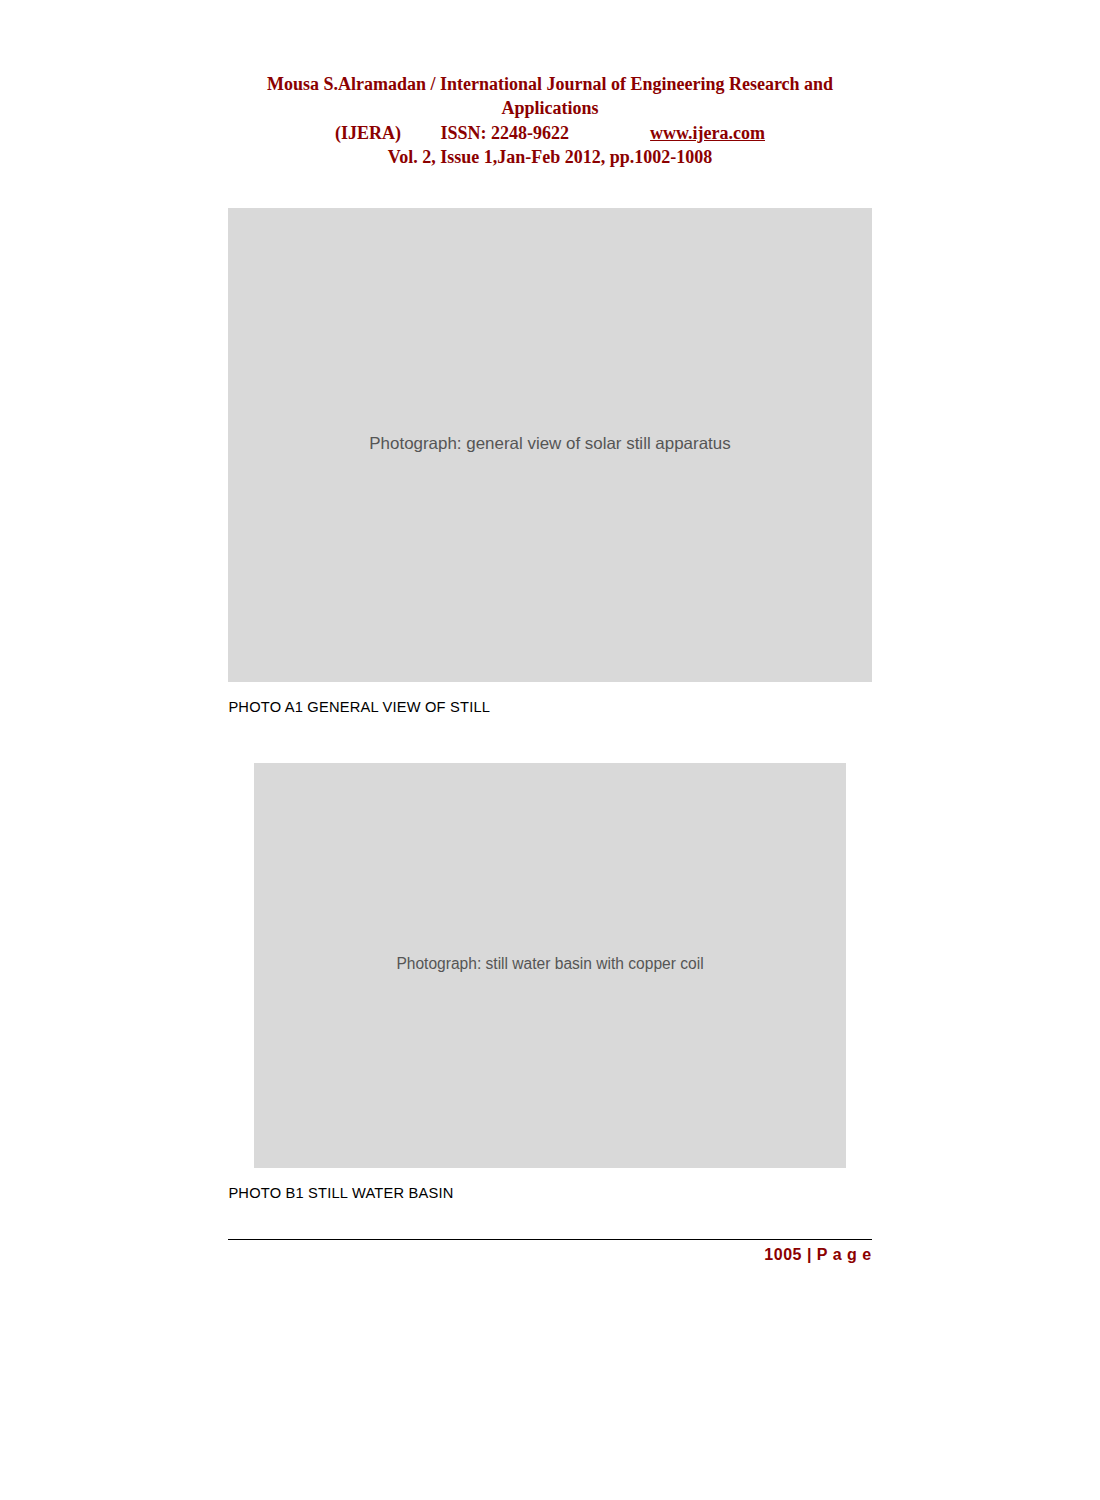Mousa S.Alramadan / International Journal of Engineering Research and Applications (IJERA) ISSN: 2248-9622 www.ijera.com Vol. 2, Issue 1,Jan-Feb 2012, pp.1002-1008
PHOTO A1 GENERAL VIEW OF STILL
PHOTO B1 STILL WATER BASIN
1005 | P a g e